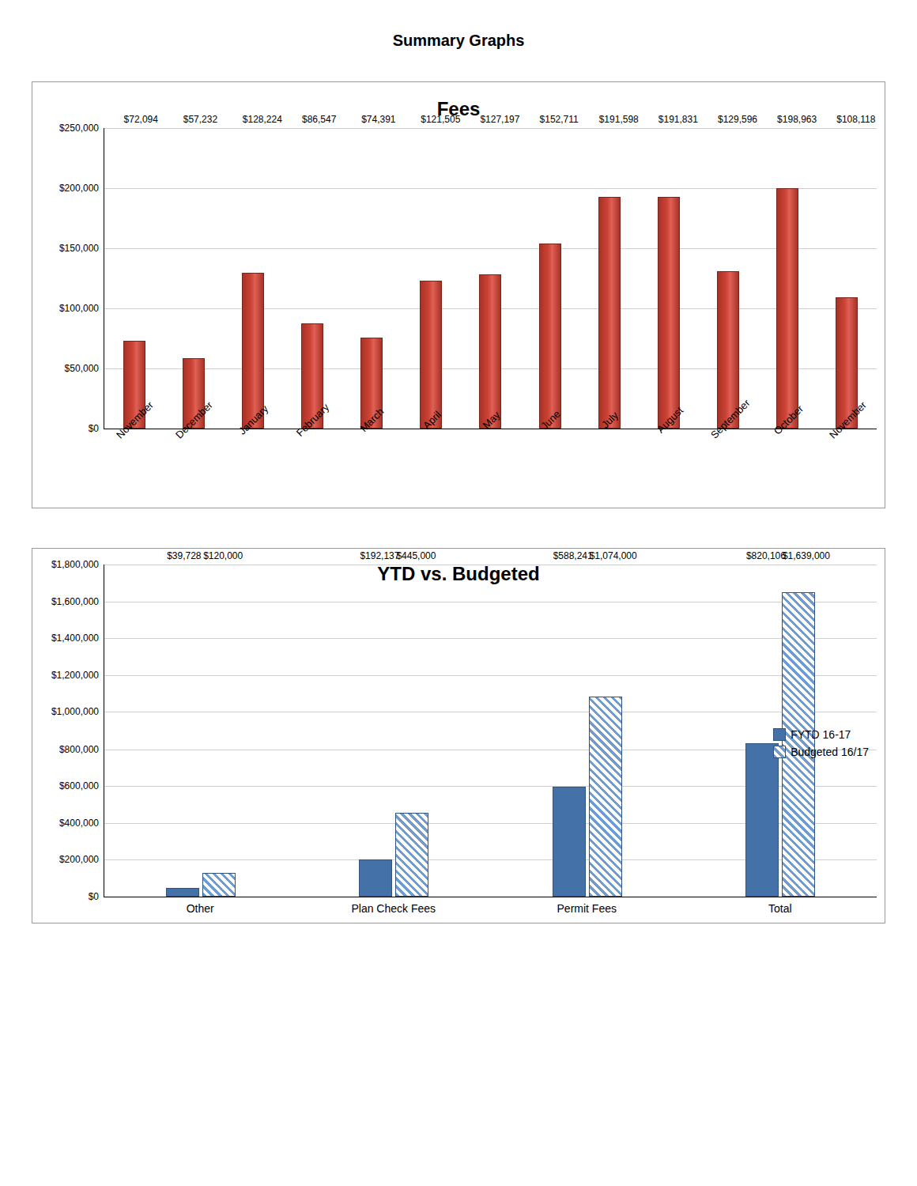Summary Graphs
Fees
$250,000
$200,000
$150,000
$100,000
$50,000
$0
$72,094
$57,232
$128,224
$86,547
$74,391
$121,505
$127,197
$152,711
$191,598
$191,831
$129,596
$198,963
$108,118
November December January February March April May June July August September October November
YTD vs. Budgeted
$1,800,000
$1,600,000
$1,400,000
$1,200,000
$1,000,000
$800,000
$600,000
$400,000
$200,000
$0
$39,728
$120,000
$192,137
$445,000
$588,241
$1,074,000
$820,106
$1,639,000
Other Plan Check Fees Permit Fees Total
FYTD 16-17
Budgeted 16/17